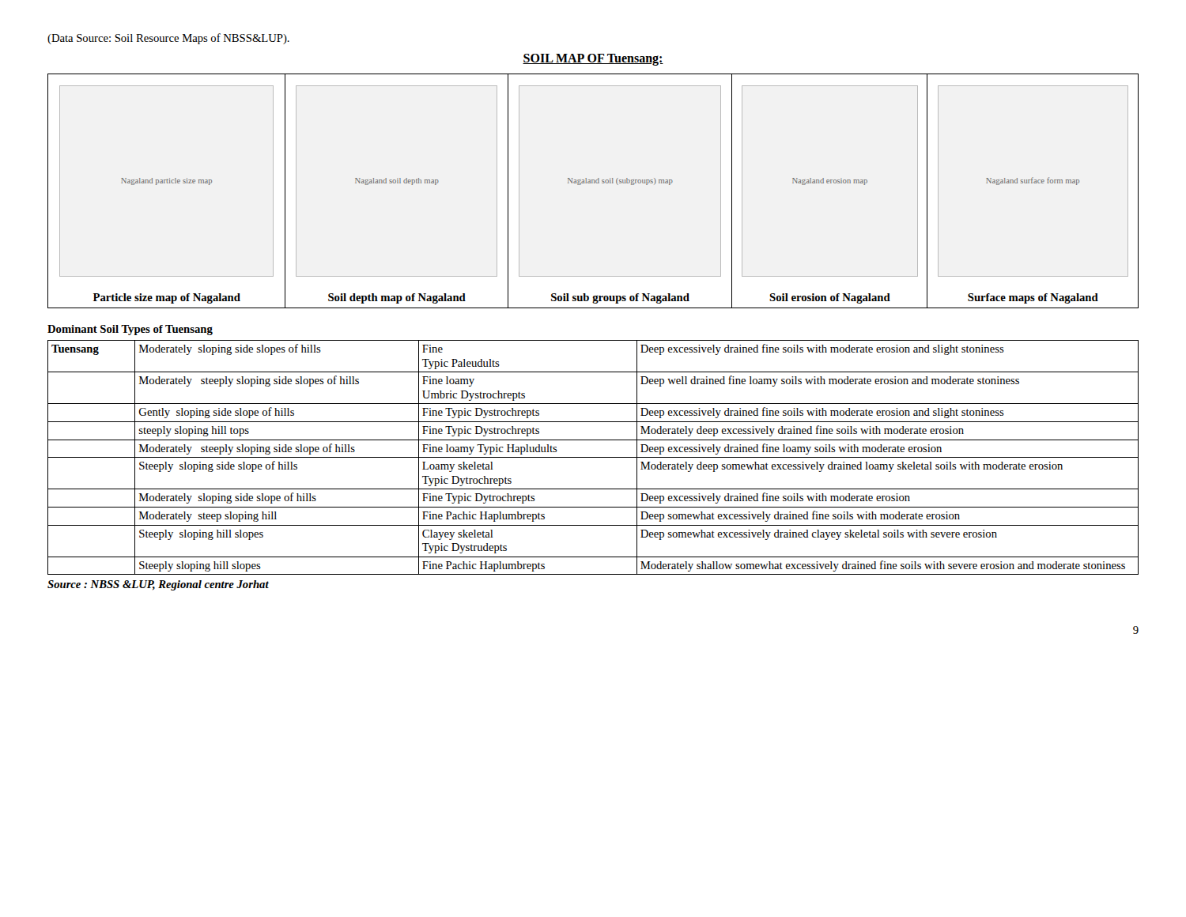(Data Source: Soil Resource Maps of NBSS&LUP).
SOIL MAP OF Tuensang:
| Nagaland particle size map | Nagaland soil depth map | Nagaland soil (subgroups) map | Nagaland erosion map | Nagaland surface form map |
| Particle size map of Nagaland | Soil depth map of Nagaland | Soil sub groups of Nagaland | Soil erosion of Nagaland | Surface maps of Nagaland |
Dominant Soil Types of Tuensang
| Tuensang | Moderately sloping side slopes of hills | Fine Typic Paleudults | Deep excessively drained fine soils with moderate erosion and slight stoniness |
| | Moderately steeply sloping side slopes of hills | Fine loamy Umbric Dystrochrepts | Deep well drained fine loamy soils with moderate erosion and moderate stoniness |
| | Gently sloping side slope of hills | Fine Typic Dystrochrepts | Deep excessively drained fine soils with moderate erosion and slight stoniness |
| | steeply sloping hill tops | Fine Typic Dystrochrepts | Moderately deep excessively drained fine soils with moderate erosion |
| | Moderately steeply sloping side slope of hills | Fine loamy Typic Hapludults | Deep excessively drained fine loamy soils with moderate erosion |
| | Steeply sloping side slope of hills | Loamy skeletal Typic Dytrochrepts | Moderately deep somewhat excessively drained loamy skeletal soils with moderate erosion |
| | Moderately sloping side slope of hills | Fine Typic Dytrochrepts | Deep excessively drained fine soils with moderate erosion |
| | Moderately steep sloping hill | Fine Pachic Haplumbrepts | Deep somewhat excessively drained fine soils with moderate erosion |
| | Steeply sloping hill slopes | Clayey skeletal Typic Dystrudepts | Deep somewhat excessively drained clayey skeletal soils with severe erosion |
| | Steeply sloping hill slopes | Fine Pachic Haplumbrepts | Moderately shallow somewhat excessively drained fine soils with severe erosion and moderate stoniness |
Source : NBSS &LUP, Regional centre Jorhat
9